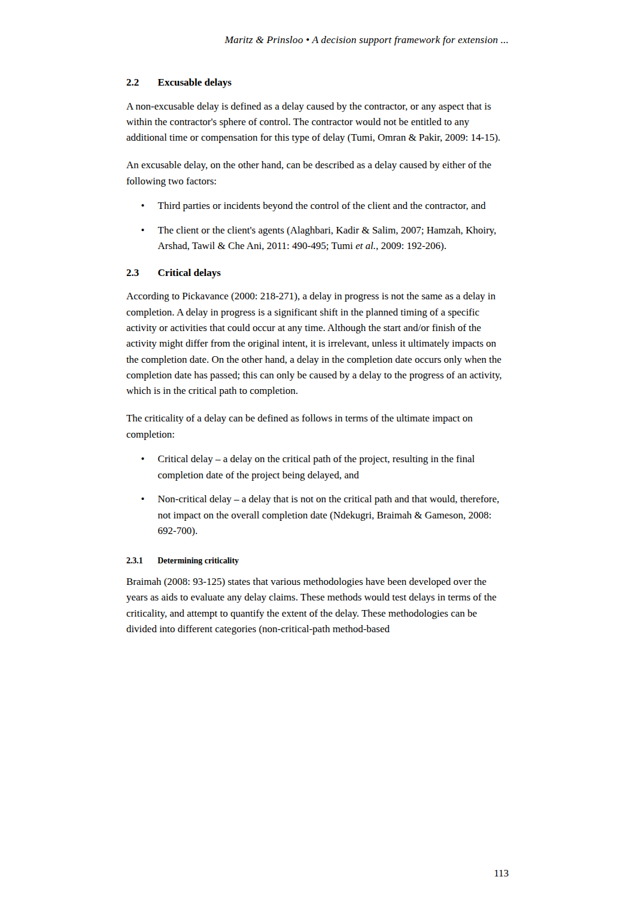Maritz & Prinsloo • A decision support framework for extension ...
2.2 Excusable delays
A non-excusable delay is defined as a delay caused by the contractor, or any aspect that is within the contractor's sphere of control. The contractor would not be entitled to any additional time or compensation for this type of delay (Tumi, Omran & Pakir, 2009: 14-15).
An excusable delay, on the other hand, can be described as a delay caused by either of the following two factors:
Third parties or incidents beyond the control of the client and the contractor, and
The client or the client's agents (Alaghbari, Kadir & Salim, 2007; Hamzah, Khoiry, Arshad, Tawil & Che Ani, 2011: 490-495; Tumi et al., 2009: 192-206).
2.3 Critical delays
According to Pickavance (2000: 218-271), a delay in progress is not the same as a delay in completion. A delay in progress is a significant shift in the planned timing of a specific activity or activities that could occur at any time. Although the start and/or finish of the activity might differ from the original intent, it is irrelevant, unless it ultimately impacts on the completion date. On the other hand, a delay in the completion date occurs only when the completion date has passed; this can only be caused by a delay to the progress of an activity, which is in the critical path to completion.
The criticality of a delay can be defined as follows in terms of the ultimate impact on completion:
Critical delay – a delay on the critical path of the project, resulting in the final completion date of the project being delayed, and
Non-critical delay – a delay that is not on the critical path and that would, therefore, not impact on the overall completion date (Ndekugri, Braimah & Gameson, 2008: 692-700).
2.3.1 Determining criticality
Braimah (2008: 93-125) states that various methodologies have been developed over the years as aids to evaluate any delay claims. These methods would test delays in terms of the criticality, and attempt to quantify the extent of the delay. These methodologies can be divided into different categories (non-critical-path method-based
113